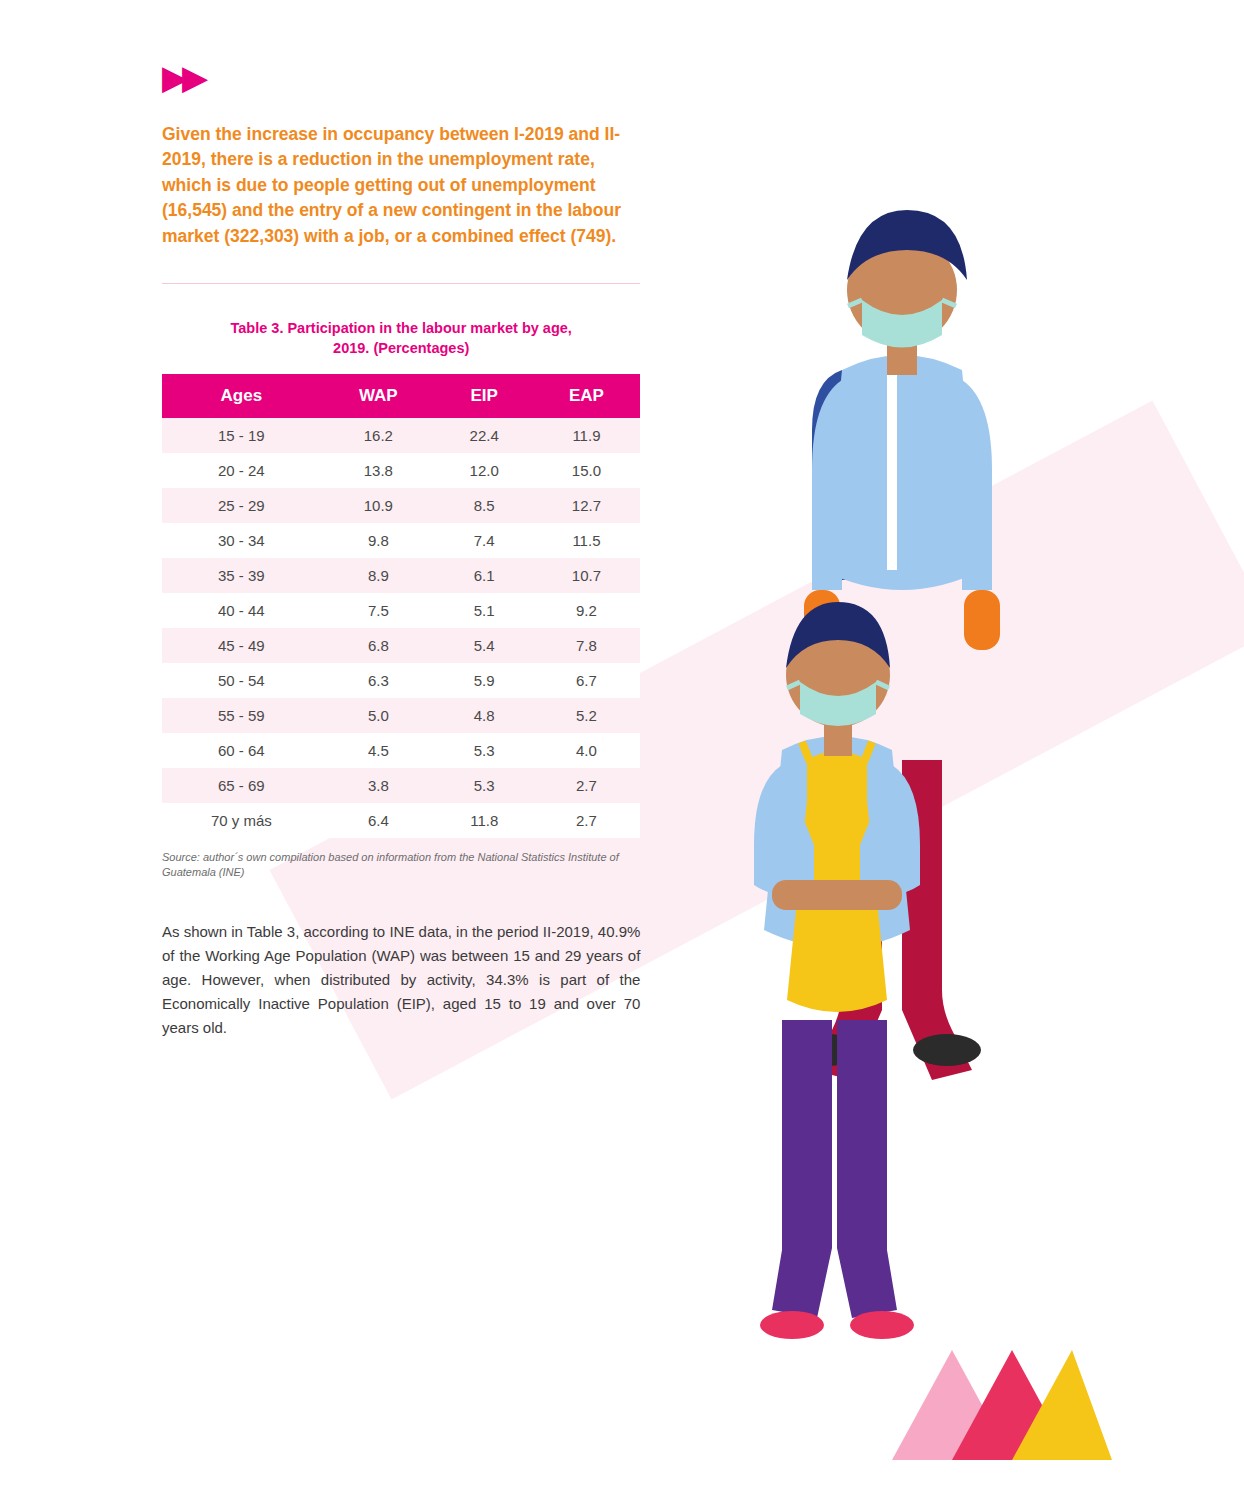▶▶
Given the increase in occupancy between I-2019 and II-2019, there is a reduction in the unemployment rate, which is due to people getting out of unemployment (16,545) and the entry of a new contingent in the labour market (322,303) with a job, or a combined effect (749).
Table 3. Participation in the labour market by age,
2019. (Percentages)
| Ages | WAP | EIP | EAP |
| --- | --- | --- | --- |
| 15 - 19 | 16.2 | 22.4 | 11.9 |
| 20 - 24 | 13.8 | 12.0 | 15.0 |
| 25 - 29 | 10.9 | 8.5 | 12.7 |
| 30 - 34 | 9.8 | 7.4 | 11.5 |
| 35 - 39 | 8.9 | 6.1 | 10.7 |
| 40 - 44 | 7.5 | 5.1 | 9.2 |
| 45 - 49 | 6.8 | 5.4 | 7.8 |
| 50 - 54 | 6.3 | 5.9 | 6.7 |
| 55 - 59 | 5.0 | 4.8 | 5.2 |
| 60 - 64 | 4.5 | 5.3 | 4.0 |
| 65 - 69 | 3.8 | 5.3 | 2.7 |
| 70 y más | 6.4 | 11.8 | 2.7 |
Source: author´s own compilation based on information from the National Statistics Institute of Guatemala (INE)
As shown in Table 3, according to INE data, in the period II-2019, 40.9% of the Working Age Population (WAP) was between 15 and 29 years of age. However, when distributed by activity, 34.3% is part of the Economically Inactive Population (EIP), aged 15 to 19 and over 70 years old.